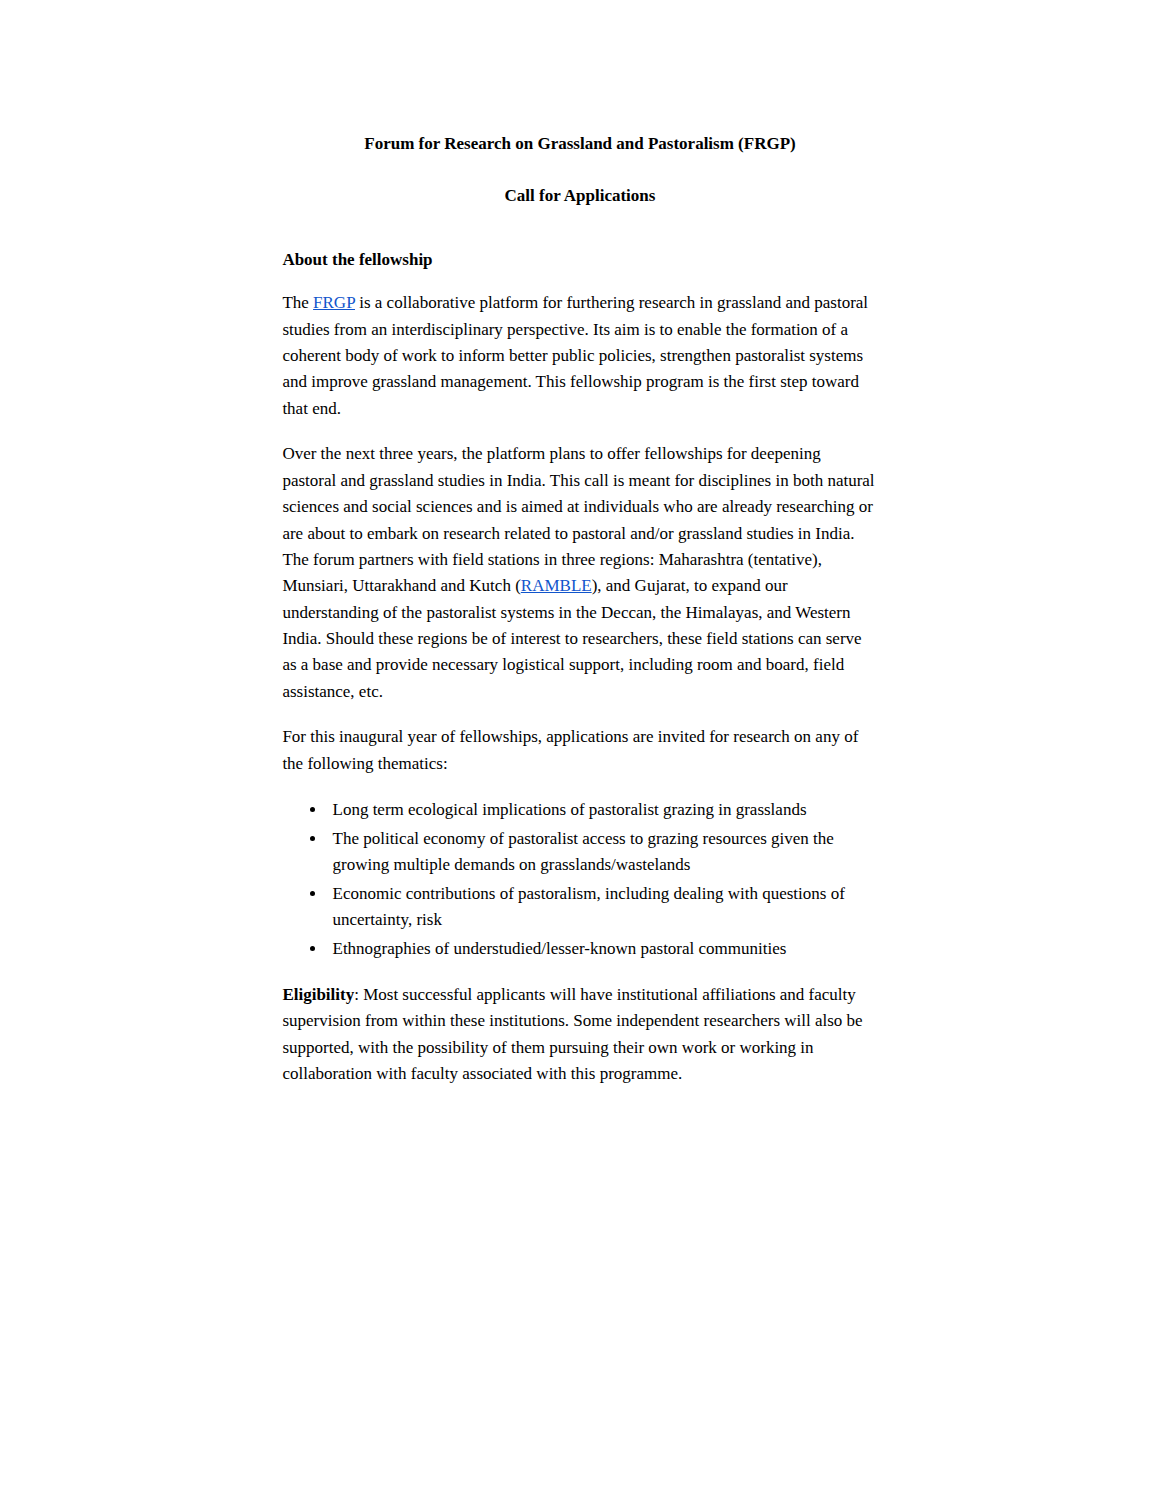Forum for Research on Grassland and Pastoralism (FRGP) Call for Applications
About the fellowship
The FRGP is a collaborative platform for furthering research in grassland and pastoral studies from an interdisciplinary perspective. Its aim is to enable the formation of a coherent body of work to inform better public policies, strengthen pastoralist systems and improve grassland management. This fellowship program is the first step toward that end.
Over the next three years, the platform plans to offer fellowships for deepening pastoral and grassland studies in India. This call is meant for disciplines in both natural sciences and social sciences and is aimed at individuals who are already researching or are about to embark on research related to pastoral and/or grassland studies in India. The forum partners with field stations in three regions: Maharashtra (tentative), Munsiari, Uttarakhand and Kutch (RAMBLE), and Gujarat, to expand our understanding of the pastoralist systems in the Deccan, the Himalayas, and Western India. Should these regions be of interest to researchers, these field stations can serve as a base and provide necessary logistical support, including room and board, field assistance, etc.
For this inaugural year of fellowships, applications are invited for research on any of the following thematics:
Long term ecological implications of pastoralist grazing in grasslands
The political economy of pastoralist access to grazing resources given the growing multiple demands on grasslands/wastelands
Economic contributions of pastoralism, including dealing with questions of uncertainty, risk
Ethnographies of understudied/lesser-known pastoral communities
Eligibility: Most successful applicants will have institutional affiliations and faculty supervision from within these institutions. Some independent researchers will also be supported, with the possibility of them pursuing their own work or working in collaboration with faculty associated with this programme.